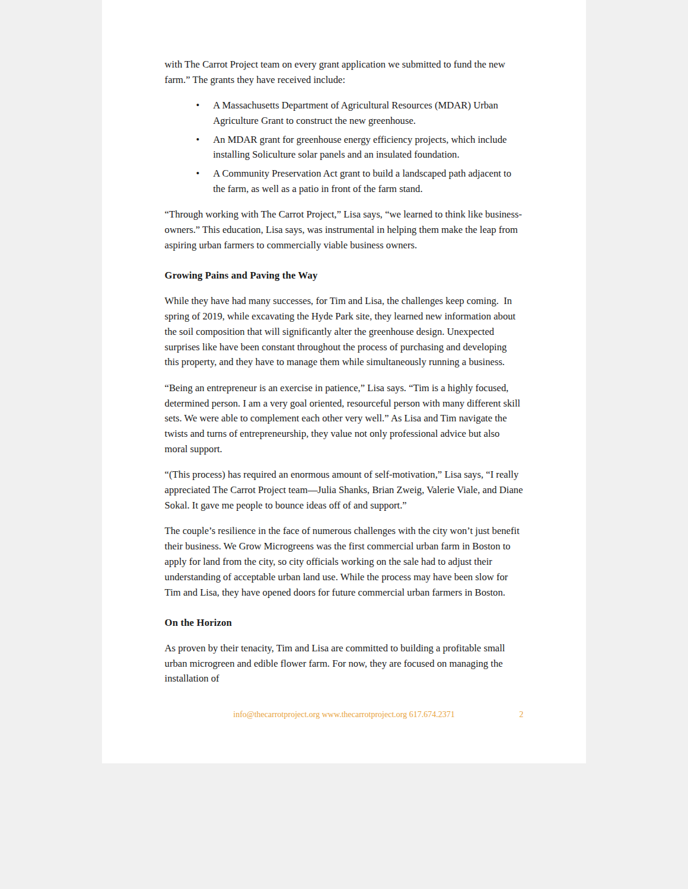with The Carrot Project team on every grant application we submitted to fund the new farm.” The grants they have received include:
A Massachusetts Department of Agricultural Resources (MDAR) Urban Agriculture Grant to construct the new greenhouse.
An MDAR grant for greenhouse energy efficiency projects, which include installing Soliculture solar panels and an insulated foundation.
A Community Preservation Act grant to build a landscaped path adjacent to the farm, as well as a patio in front of the farm stand.
“Through working with The Carrot Project,” Lisa says, “we learned to think like business-owners.” This education, Lisa says, was instrumental in helping them make the leap from aspiring urban farmers to commercially viable business owners.
Growing Pains and Paving the Way
While they have had many successes, for Tim and Lisa, the challenges keep coming. In spring of 2019, while excavating the Hyde Park site, they learned new information about the soil composition that will significantly alter the greenhouse design. Unexpected surprises like have been constant throughout the process of purchasing and developing this property, and they have to manage them while simultaneously running a business.
“Being an entrepreneur is an exercise in patience,” Lisa says. “Tim is a highly focused, determined person. I am a very goal oriented, resourceful person with many different skill sets. We were able to complement each other very well.” As Lisa and Tim navigate the twists and turns of entrepreneurship, they value not only professional advice but also moral support.
“(This process) has required an enormous amount of self-motivation,” Lisa says, “I really appreciated The Carrot Project team—Julia Shanks, Brian Zweig, Valerie Viale, and Diane Sokal. It gave me people to bounce ideas off of and support.”
The couple’s resilience in the face of numerous challenges with the city won’t just benefit their business. We Grow Microgreens was the first commercial urban farm in Boston to apply for land from the city, so city officials working on the sale had to adjust their understanding of acceptable urban land use. While the process may have been slow for Tim and Lisa, they have opened doors for future commercial urban farmers in Boston.
On the Horizon
As proven by their tenacity, Tim and Lisa are committed to building a profitable small urban microgreen and edible flower farm. For now, they are focused on managing the installation of
info@thecarrotproject.org www.thecarrotproject.org 617.674.2371 2